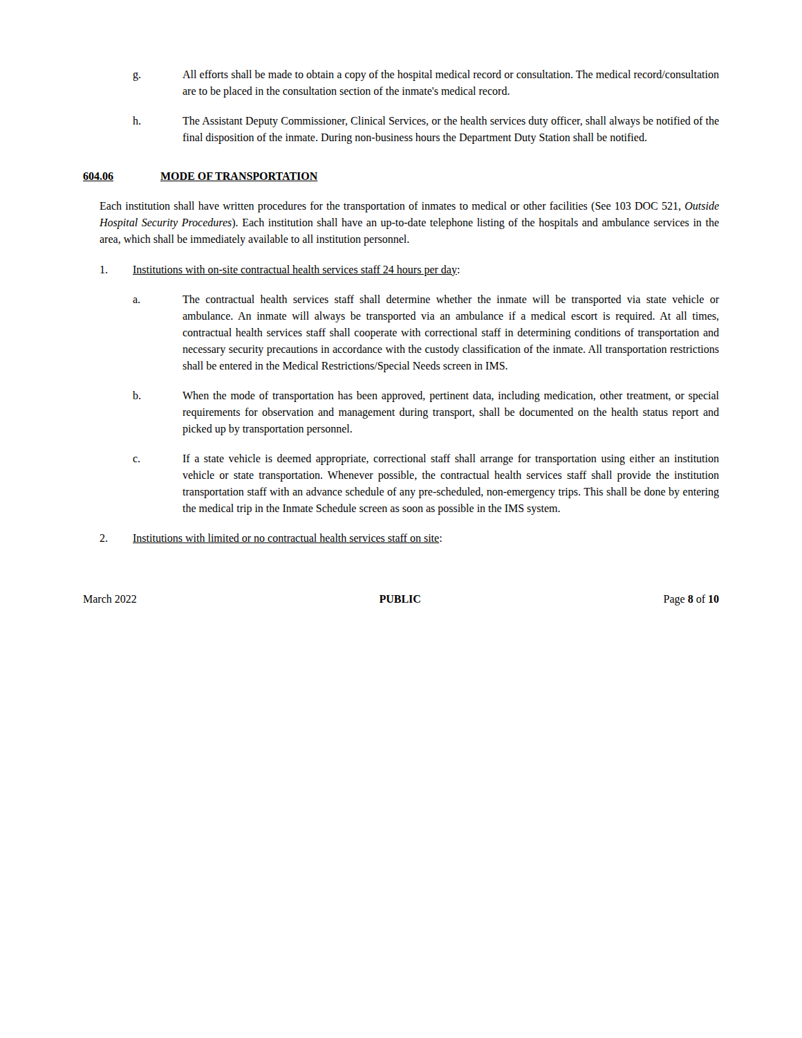g.
All efforts shall be made to obtain a copy of the hospital medical record or consultation. The medical record/consultation are to be placed in the consultation section of the inmate's medical record.
h.
The Assistant Deputy Commissioner, Clinical Services, or the health services duty officer, shall always be notified of the final disposition of the inmate. During non-business hours the Department Duty Station shall be notified.
604.06
MODE OF TRANSPORTATION
Each institution shall have written procedures for the transportation of inmates to medical or other facilities (See 103 DOC 521, Outside Hospital Security Procedures). Each institution shall have an up-to-date telephone listing of the hospitals and ambulance services in the area, which shall be immediately available to all institution personnel.
1.
Institutions with on-site contractual health services staff 24 hours per day:
a.
The contractual health services staff shall determine whether the inmate will be transported via state vehicle or ambulance. An inmate will always be transported via an ambulance if a medical escort is required. At all times, contractual health services staff shall cooperate with correctional staff in determining conditions of transportation and necessary security precautions in accordance with the custody classification of the inmate. All transportation restrictions shall be entered in the Medical Restrictions/Special Needs screen in IMS.
b.
When the mode of transportation has been approved, pertinent data, including medication, other treatment, or special requirements for observation and management during transport, shall be documented on the health status report and picked up by transportation personnel.
c.
If a state vehicle is deemed appropriate, correctional staff shall arrange for transportation using either an institution vehicle or state transportation. Whenever possible, the contractual health services staff shall provide the institution transportation staff with an advance schedule of any pre-scheduled, non-emergency trips. This shall be done by entering the medical trip in the Inmate Schedule screen as soon as possible in the IMS system.
2.
Institutions with limited or no contractual health services staff on site:
March 2022
PUBLIC
Page 8 of 10